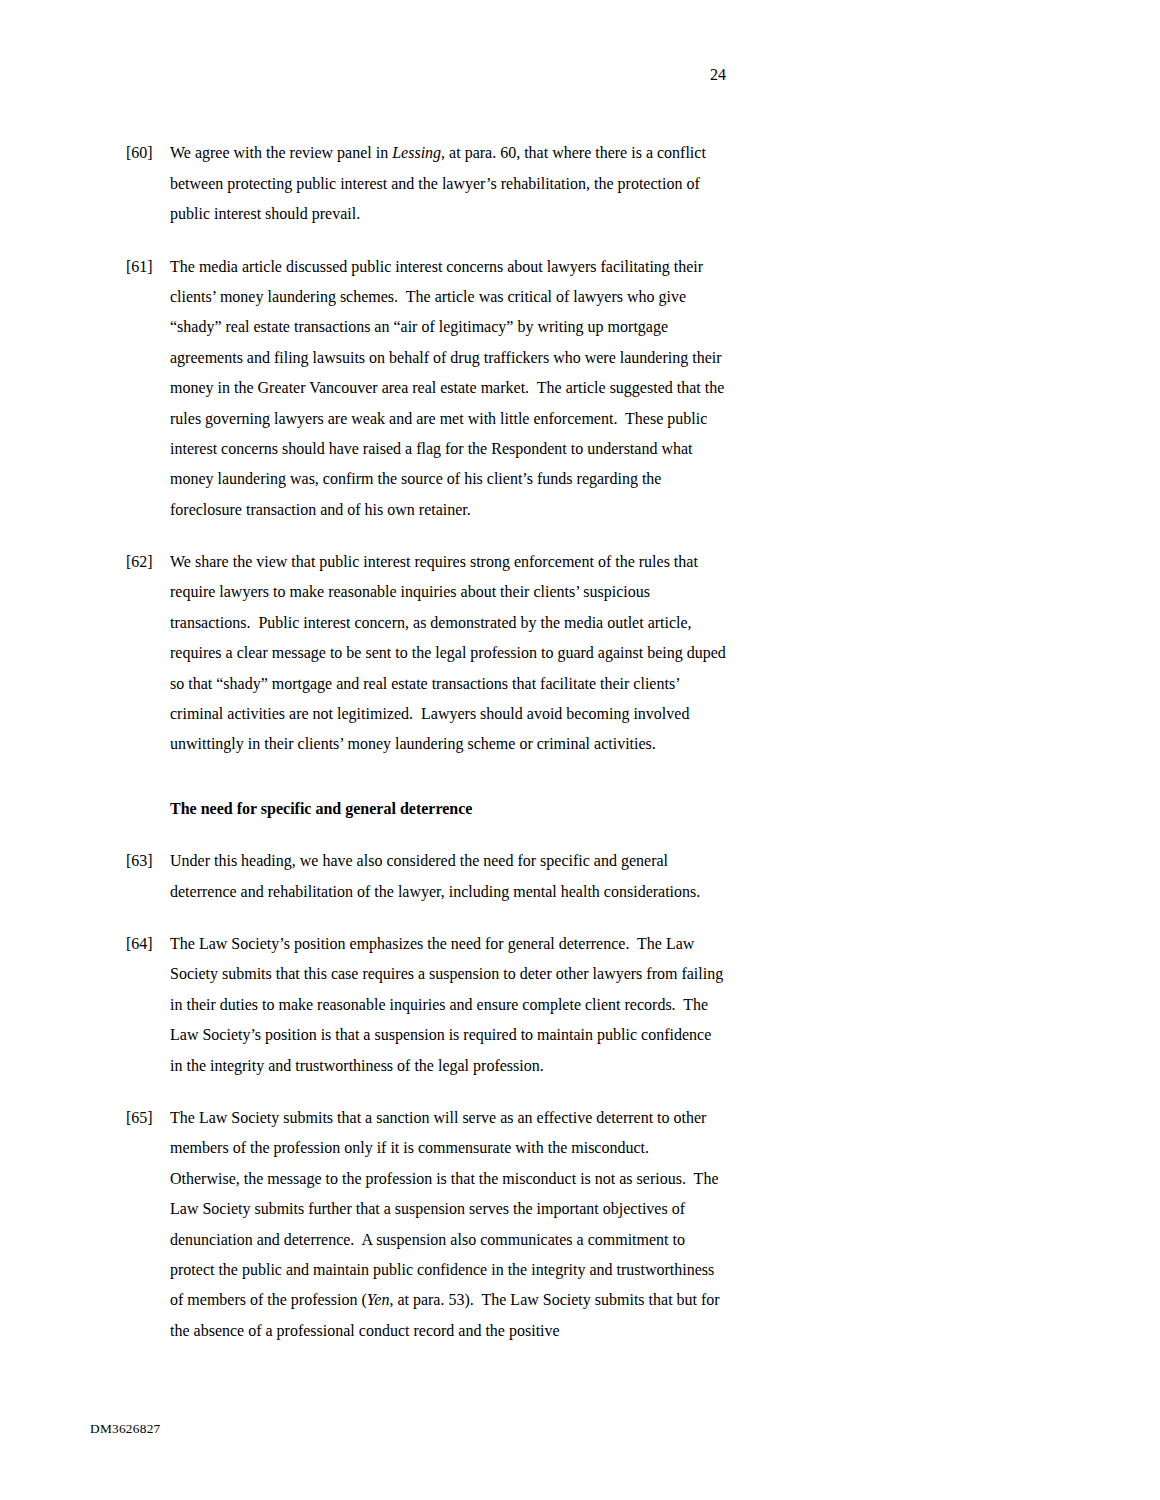24
[60]
We agree with the review panel in Lessing, at para. 60, that where there is a conflict between protecting public interest and the lawyer’s rehabilitation, the protection of public interest should prevail.
[61]
The media article discussed public interest concerns about lawyers facilitating their clients’ money laundering schemes. The article was critical of lawyers who give “shady” real estate transactions an “air of legitimacy” by writing up mortgage agreements and filing lawsuits on behalf of drug traffickers who were laundering their money in the Greater Vancouver area real estate market. The article suggested that the rules governing lawyers are weak and are met with little enforcement. These public interest concerns should have raised a flag for the Respondent to understand what money laundering was, confirm the source of his client’s funds regarding the foreclosure transaction and of his own retainer.
[62]
We share the view that public interest requires strong enforcement of the rules that require lawyers to make reasonable inquiries about their clients’ suspicious transactions. Public interest concern, as demonstrated by the media outlet article, requires a clear message to be sent to the legal profession to guard against being duped so that “shady” mortgage and real estate transactions that facilitate their clients’ criminal activities are not legitimized. Lawyers should avoid becoming involved unwittingly in their clients’ money laundering scheme or criminal activities.
The need for specific and general deterrence
[63]
Under this heading, we have also considered the need for specific and general deterrence and rehabilitation of the lawyer, including mental health considerations.
[64]
The Law Society’s position emphasizes the need for general deterrence. The Law Society submits that this case requires a suspension to deter other lawyers from failing in their duties to make reasonable inquiries and ensure complete client records. The Law Society’s position is that a suspension is required to maintain public confidence in the integrity and trustworthiness of the legal profession.
[65]
The Law Society submits that a sanction will serve as an effective deterrent to other members of the profession only if it is commensurate with the misconduct. Otherwise, the message to the profession is that the misconduct is not as serious. The Law Society submits further that a suspension serves the important objectives of denunciation and deterrence. A suspension also communicates a commitment to protect the public and maintain public confidence in the integrity and trustworthiness of members of the profession (Yen, at para. 53). The Law Society submits that but for the absence of a professional conduct record and the positive
DM3626827